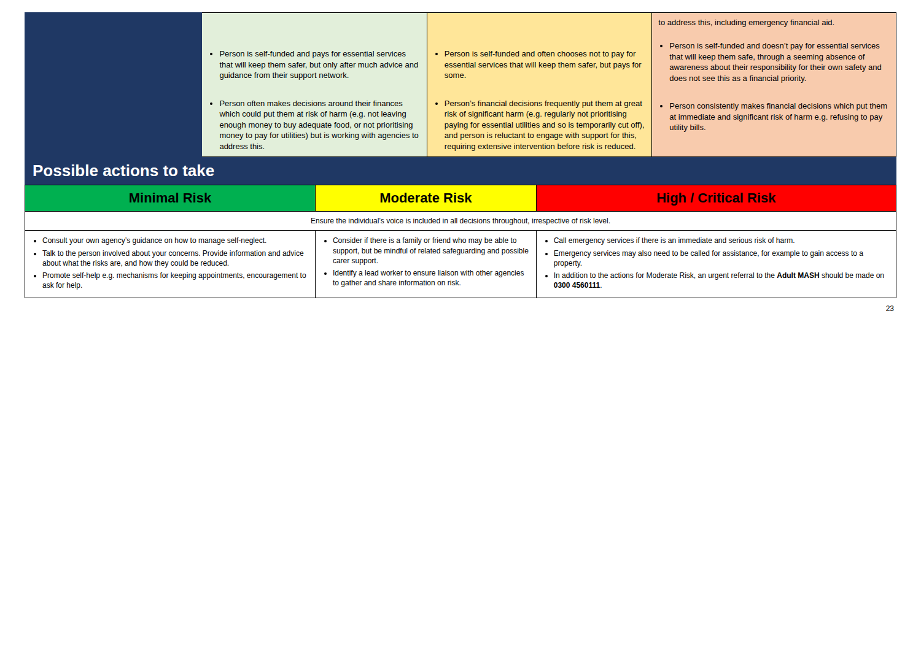| | Person is self-funded and pays for essential services that will keep them safer, but only after much advice and guidance from their support network. Person often makes decisions around their finances which could put them at risk of harm (e.g. not leaving enough money to buy adequate food, or not prioritising money to pay for utilities) but is working with agencies to address this. | Person is self-funded and often chooses not to pay for essential services that will keep them safer, but pays for some. Person’s financial decisions frequently put them at great risk of significant harm (e.g. regularly not prioritising paying for essential utilities and so is temporarily cut off), and person is reluctant to engage with support for this, requiring extensive intervention before risk is reduced. | to address this, including emergency financial aid. Person is self-funded and doesn’t pay for essential services that will keep them safe, through a seeming absence of awareness about their responsibility for their own safety and does not see this as a financial priority. Person consistently makes financial decisions which put them at immediate and significant risk of harm e.g. refusing to pay utility bills. |
Possible actions to take
| Minimal Risk | Moderate Risk | High / Critical Risk |
| Ensure the individual’s voice is included in all decisions throughout, irrespective of risk level. |
| Consult your own agency’s guidance on how to manage self-neglect. Talk to the person involved about your concerns. Provide information and advice about what the risks are, and how they could be reduced. Promote self-help e.g. mechanisms for keeping appointments, encouragement to ask for help. | Consider if there is a family or friend who may be able to support, but be mindful of related safeguarding and possible carer support. Identify a lead worker to ensure liaison with other agencies to gather and share information on risk. | Call emergency services if there is an immediate and serious risk of harm. Emergency services may also need to be called for assistance, for example to gain access to a property. In addition to the actions for Moderate Risk, an urgent referral to the Adult MASH should be made on 0300 4560111 . |
23